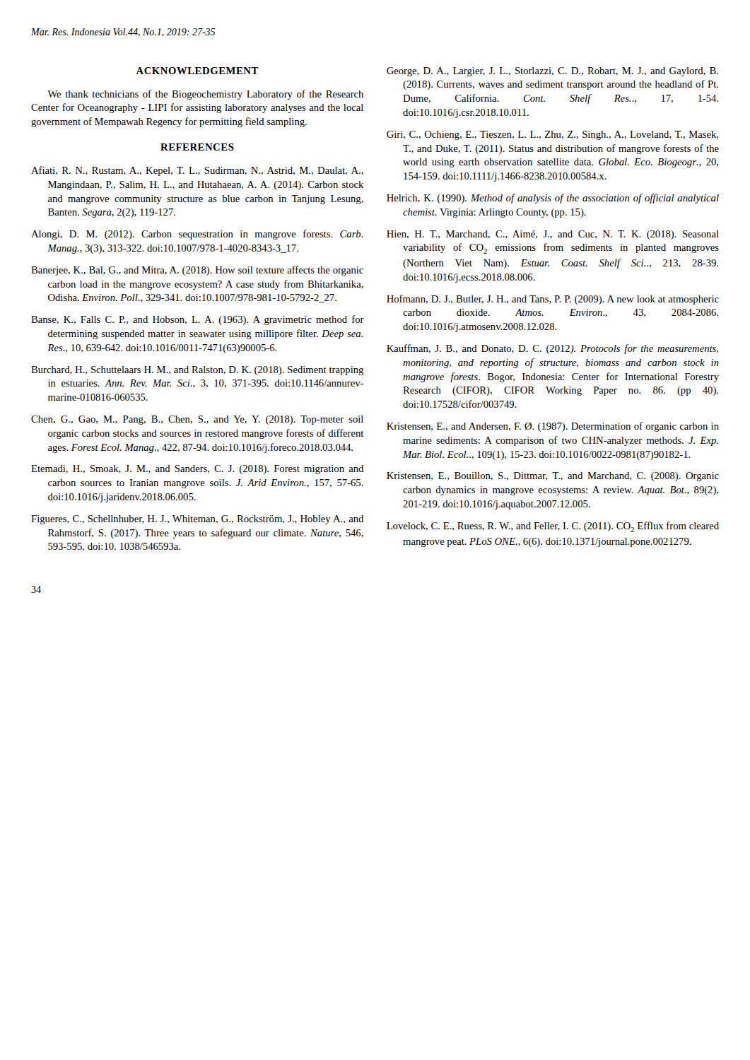Mar. Res. Indonesia Vol.44, No.1, 2019: 27-35
ACKNOWLEDGEMENT
We thank technicians of the Biogeochemistry Laboratory of the Research Center for Oceanography - LIPI for assisting laboratory analyses and the local government of Mempawah Regency for permitting field sampling.
REFERENCES
Afiati, R. N., Rustam, A., Kepel, T. L., Sudirman, N., Astrid, M., Daulat, A., Mangindaan, P., Salim, H. L., and Hutahaean, A. A. (2014). Carbon stock and mangrove community structure as blue carbon in Tanjung Lesung, Banten. Segara, 2(2), 119-127.
Alongi, D. M. (2012). Carbon sequestration in mangrove forests. Carb. Manag., 3(3), 313-322. doi:10.1007/978-1-4020-8343-3_17.
Banerjee, K., Bal, G., and Mitra, A. (2018). How soil texture affects the organic carbon load in the mangrove ecosystem? A case study from Bhitarkanika, Odisha. Environ. Poll., 329-341. doi:10.1007/978-981-10-5792-2_27.
Banse, K., Falls C. P., and Hobson, L. A. (1963). A gravimetric method for determining suspended matter in seawater using millipore filter. Deep sea. Res., 10, 639-642. doi:10.1016/0011-7471(63)90005-6.
Burchard, H., Schuttelaars H. M., and Ralston, D. K. (2018). Sediment trapping in estuaries. Ann. Rev. Mar. Sci., 3, 10, 371-395. doi:10.1146/annurev-marine-010816-060535.
Chen, G., Gao, M., Pang, B., Chen, S., and Ye, Y. (2018). Top-meter soil organic carbon stocks and sources in restored mangrove forests of different ages. Forest Ecol. Manag., 422, 87-94. doi:10.1016/j.foreco.2018.03.044.
Etemadi, H., Smoak, J. M., and Sanders, C. J. (2018). Forest migration and carbon sources to Iranian mangrove soils. J. Arid Environ., 157, 57-65. doi:10.1016/j.jaridenv.2018.06.005.
Figueres, C., Schellnhuber, H. J., Whiteman, G., Rockström, J., Hobley A., and Rahmstorf, S. (2017). Three years to safeguard our climate. Nature, 546, 593-595. doi:10. 1038/546593a.
George, D. A., Largier, J. L., Storlazzi, C. D., Robart, M. J., and Gaylord, B. (2018). Currents, waves and sediment transport around the headland of Pt. Dume, California. Cont. Shelf Res.., 17, 1-54. doi:10.1016/j.csr.2018.10.011.
Giri, C., Ochieng, E., Tieszen, L. L., Zhu, Z., Singh., A., Loveland, T., Masek, T., and Duke, T. (2011). Status and distribution of mangrove forests of the world using earth observation satellite data. Global. Eco. Biogeogr., 20, 154-159. doi:10.1111/j.1466-8238.2010.00584.x.
Helrich, K. (1990). Method of analysis of the association of official analytical chemist. Virginia: Arlingto County, (pp. 15).
Hien, H. T., Marchand, C., Aimé, J., and Cuc, N. T. K. (2018). Seasonal variability of CO2 emissions from sediments in planted mangroves (Northern Viet Nam). Estuar. Coast. Shelf Sci.., 213, 28-39. doi:10.1016/j.ecss.2018.08.006.
Hofmann, D. J., Butler, J. H., and Tans, P. P. (2009). A new look at atmospheric carbon dioxide. Atmos. Environ., 43, 2084-2086. doi:10.1016/j.atmosenv.2008.12.028.
Kauffman, J. B., and Donato, D. C. (2012). Protocols for the measurements, monitoring, and reporting of structure, biomass and carbon stock in mangrove forests. Bogor, Indonesia: Center for International Forestry Research (CIFOR), CIFOR Working Paper no. 86. (pp 40). doi:10.17528/cifor/003749.
Kristensen, E., and Andersen, F. Ø. (1987). Determination of organic carbon in marine sediments: A comparison of two CHN-analyzer methods. J. Exp. Mar. Biol. Ecol.., 109(1), 15-23. doi:10.1016/0022-0981(87)90182-1.
Kristensen, E., Bouillon, S., Dittmar, T., and Marchand, C. (2008). Organic carbon dynamics in mangrove ecosystems: A review. Aquat. Bot., 89(2), 201-219. doi:10.1016/j.aquabot.2007.12.005.
Lovelock, C. E., Ruess, R. W., and Feller, I. C. (2011). CO2 Efflux from cleared mangrove peat. PLoS ONE., 6(6). doi:10.1371/journal.pone.0021279.
34